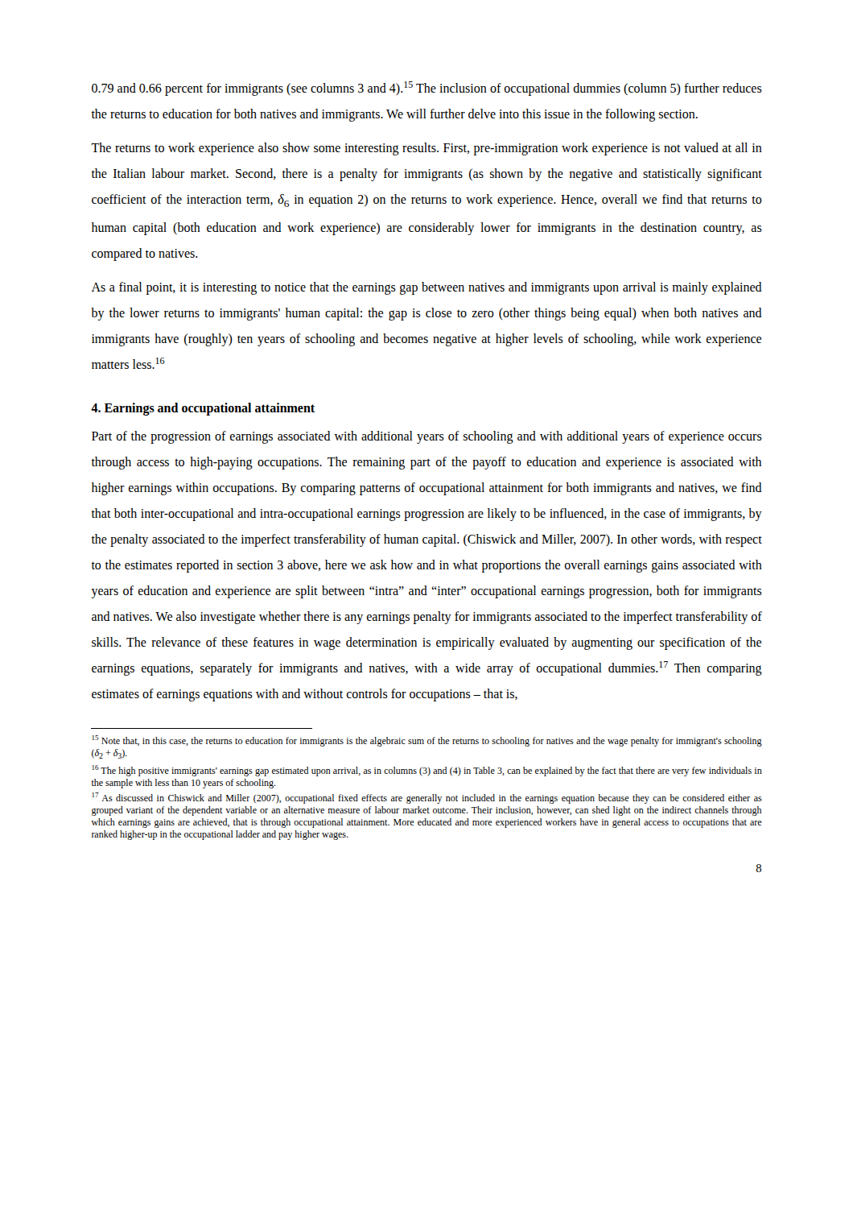0.79 and 0.66 percent for immigrants (see columns 3 and 4).15 The inclusion of occupational dummies (column 5) further reduces the returns to education for both natives and immigrants. We will further delve into this issue in the following section.
The returns to work experience also show some interesting results. First, pre-immigration work experience is not valued at all in the Italian labour market. Second, there is a penalty for immigrants (as shown by the negative and statistically significant coefficient of the interaction term, δ6 in equation 2) on the returns to work experience. Hence, overall we find that returns to human capital (both education and work experience) are considerably lower for immigrants in the destination country, as compared to natives.
As a final point, it is interesting to notice that the earnings gap between natives and immigrants upon arrival is mainly explained by the lower returns to immigrants' human capital: the gap is close to zero (other things being equal) when both natives and immigrants have (roughly) ten years of schooling and becomes negative at higher levels of schooling, while work experience matters less.16
4. Earnings and occupational attainment
Part of the progression of earnings associated with additional years of schooling and with additional years of experience occurs through access to high-paying occupations. The remaining part of the payoff to education and experience is associated with higher earnings within occupations. By comparing patterns of occupational attainment for both immigrants and natives, we find that both inter-occupational and intra-occupational earnings progression are likely to be influenced, in the case of immigrants, by the penalty associated to the imperfect transferability of human capital. (Chiswick and Miller, 2007). In other words, with respect to the estimates reported in section 3 above, here we ask how and in what proportions the overall earnings gains associated with years of education and experience are split between “intra” and “inter” occupational earnings progression, both for immigrants and natives. We also investigate whether there is any earnings penalty for immigrants associated to the imperfect transferability of skills. The relevance of these features in wage determination is empirically evaluated by augmenting our specification of the earnings equations, separately for immigrants and natives, with a wide array of occupational dummies.17 Then comparing estimates of earnings equations with and without controls for occupations – that is,
15 Note that, in this case, the returns to education for immigrants is the algebraic sum of the returns to schooling for natives and the wage penalty for immigrant's schooling (δ2 + δ3).
16 The high positive immigrants' earnings gap estimated upon arrival, as in columns (3) and (4) in Table 3, can be explained by the fact that there are very few individuals in the sample with less than 10 years of schooling.
17 As discussed in Chiswick and Miller (2007), occupational fixed effects are generally not included in the earnings equation because they can be considered either as grouped variant of the dependent variable or an alternative measure of labour market outcome. Their inclusion, however, can shed light on the indirect channels through which earnings gains are achieved, that is through occupational attainment. More educated and more experienced workers have in general access to occupations that are ranked higher-up in the occupational ladder and pay higher wages.
8